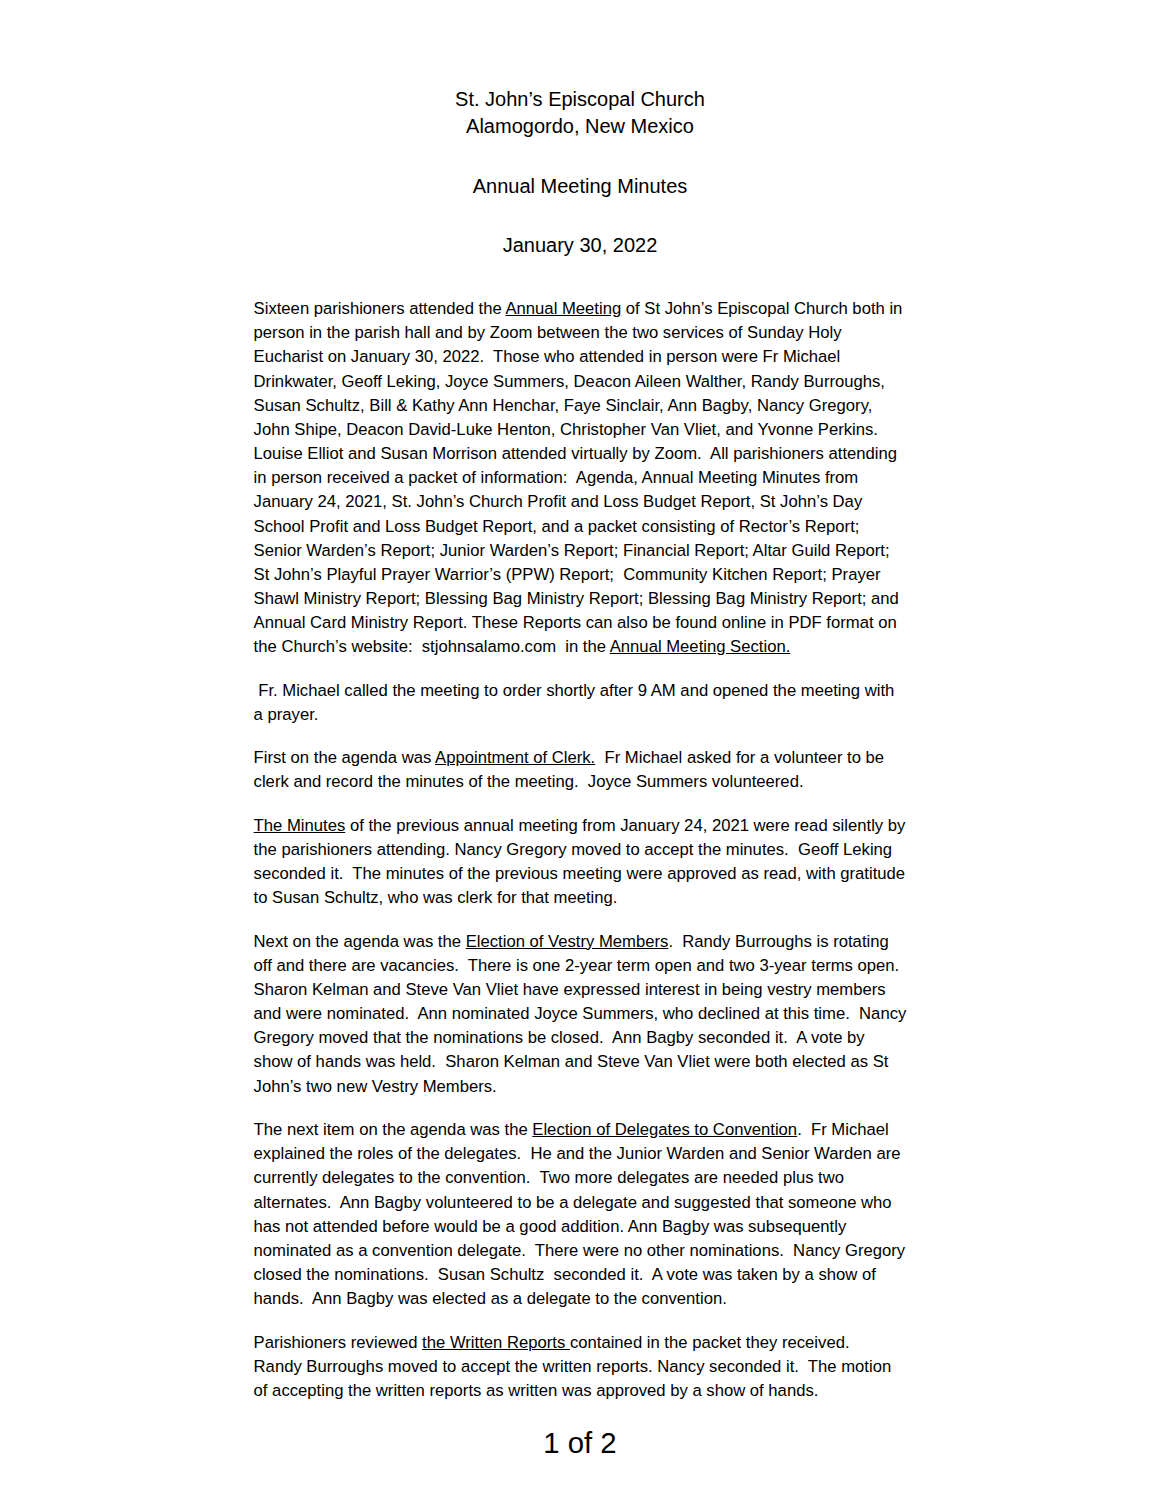St. John’s Episcopal Church
Alamogordo, New Mexico
Annual Meeting Minutes
January 30, 2022
Sixteen parishioners attended the Annual Meeting of St John’s Episcopal Church both in person in the parish hall and by Zoom between the two services of Sunday Holy Eucharist on January 30, 2022. Those who attended in person were Fr Michael Drinkwater, Geoff Leking, Joyce Summers, Deacon Aileen Walther, Randy Burroughs, Susan Schultz, Bill & Kathy Ann Henchar, Faye Sinclair, Ann Bagby, Nancy Gregory, John Shipe, Deacon David-Luke Henton, Christopher Van Vliet, and Yvonne Perkins. Louise Elliot and Susan Morrison attended virtually by Zoom. All parishioners attending in person received a packet of information: Agenda, Annual Meeting Minutes from January 24, 2021, St. John’s Church Profit and Loss Budget Report, St John’s Day School Profit and Loss Budget Report, and a packet consisting of Rector’s Report; Senior Warden’s Report; Junior Warden’s Report; Financial Report; Altar Guild Report; St John’s Playful Prayer Warrior’s (PPW) Report; Community Kitchen Report; Prayer Shawl Ministry Report; Blessing Bag Ministry Report; Blessing Bag Ministry Report; and Annual Card Ministry Report. These Reports can also be found online in PDF format on the Church’s website: stjohnsalamo.com in the Annual Meeting Section.
Fr. Michael called the meeting to order shortly after 9 AM and opened the meeting with a prayer.
First on the agenda was Appointment of Clerk. Fr Michael asked for a volunteer to be clerk and record the minutes of the meeting. Joyce Summers volunteered.
The Minutes of the previous annual meeting from January 24, 2021 were read silently by the parishioners attending. Nancy Gregory moved to accept the minutes. Geoff Leking seconded it. The minutes of the previous meeting were approved as read, with gratitude to Susan Schultz, who was clerk for that meeting.
Next on the agenda was the Election of Vestry Members. Randy Burroughs is rotating off and there are vacancies. There is one 2-year term open and two 3-year terms open. Sharon Kelman and Steve Van Vliet have expressed interest in being vestry members and were nominated. Ann nominated Joyce Summers, who declined at this time. Nancy Gregory moved that the nominations be closed. Ann Bagby seconded it. A vote by show of hands was held. Sharon Kelman and Steve Van Vliet were both elected as St John’s two new Vestry Members.
The next item on the agenda was the Election of Delegates to Convention. Fr Michael explained the roles of the delegates. He and the Junior Warden and Senior Warden are currently delegates to the convention. Two more delegates are needed plus two alternates. Ann Bagby volunteered to be a delegate and suggested that someone who has not attended before would be a good addition. Ann Bagby was subsequently nominated as a convention delegate. There were no other nominations. Nancy Gregory closed the nominations. Susan Schultz seconded it. A vote was taken by a show of hands. Ann Bagby was elected as a delegate to the convention.
Parishioners reviewed the Written Reports contained in the packet they received. Randy Burroughs moved to accept the written reports. Nancy seconded it. The motion of accepting the written reports as written was approved by a show of hands.
1 of 2